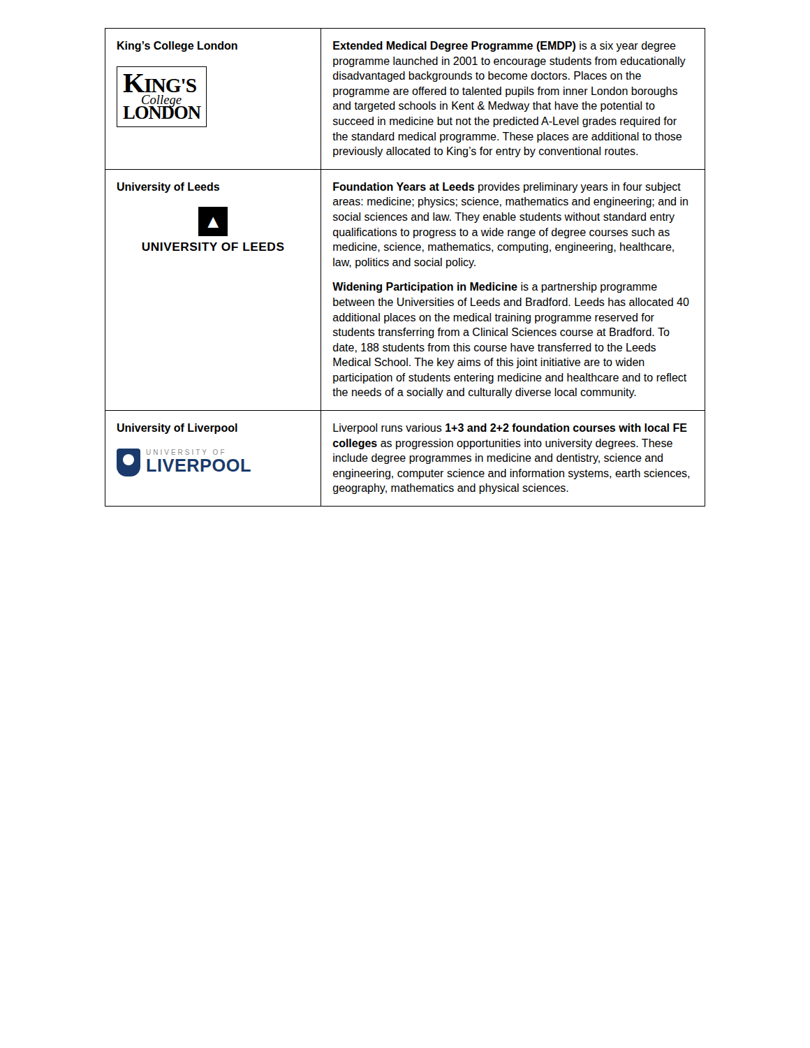| King’s College London K ING'S College LONDON | Extended Medical Degree Programme (EMDP) is a six year degree programme launched in 2001 to encourage students from educationally disadvantaged backgrounds to become doctors. Places on the programme are offered to talented pupils from inner London boroughs and targeted schools in Kent & Medway that have the potential to succeed in medicine but not the predicted A-Level grades required for the standard medical programme. These places are additional to those previously allocated to King’s for entry by conventional routes. |
| University of Leeds ▲ UNIVERSITY OF LEEDS | Foundation Years at Leeds provides preliminary years in four subject areas: medicine; physics; science, mathematics and engineering; and in social sciences and law. They enable students without standard entry qualifications to progress to a wide range of degree courses such as medicine, science, mathematics, computing, engineering, healthcare, law, politics and social policy. Widening Participation in Medicine is a partnership programme between the Universities of Leeds and Bradford. Leeds has allocated 40 additional places on the medical training programme reserved for students transferring from a Clinical Sciences course at Bradford. To date, 188 students from this course have transferred to the Leeds Medical School. The key aims of this joint initiative are to widen participation of students entering medicine and healthcare and to reflect the needs of a socially and culturally diverse local community. |
| University of Liverpool UNIVERSITY OF LIVERPOOL | Liverpool runs various 1+3 and 2+2 foundation courses with local FE colleges as progression opportunities into university degrees. These include degree programmes in medicine and dentistry, science and engineering, computer science and information systems, earth sciences, geography, mathematics and physical sciences. |